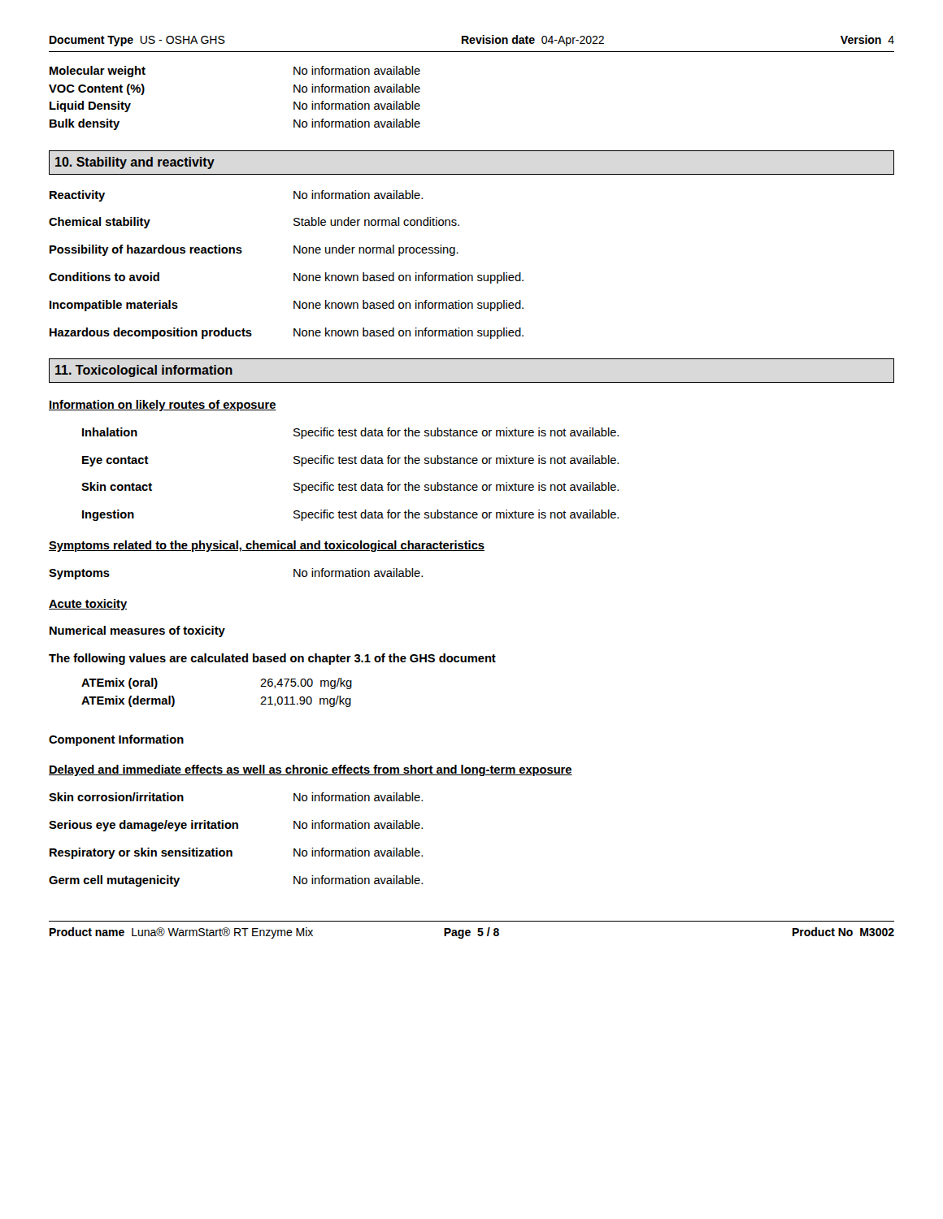Document Type US - OSHA GHS
Revision date 04-Apr-2022
Version 4
Molecular weight
No information available
VOC Content (%)
No information available
Liquid Density
No information available
Bulk density
No information available
10. Stability and reactivity
Reactivity
No information available.
Chemical stability
Stable under normal conditions.
Possibility of hazardous reactions
None under normal processing.
Conditions to avoid
None known based on information supplied.
Incompatible materials
None known based on information supplied.
Hazardous decomposition products
None known based on information supplied.
11. Toxicological information
Information on likely routes of exposure
Inhalation
Specific test data for the substance or mixture is not available.
Eye contact
Specific test data for the substance or mixture is not available.
Skin contact
Specific test data for the substance or mixture is not available.
Ingestion
Specific test data for the substance or mixture is not available.
Symptoms related to the physical, chemical and toxicological characteristics
Symptoms
No information available.
Acute toxicity
Numerical measures of toxicity
The following values are calculated based on chapter 3.1 of the GHS document
ATEmix (oral)
26,475.00 mg/kg
ATEmix (dermal)
21,011.90 mg/kg
Component Information
Delayed and immediate effects as well as chronic effects from short and long-term exposure
Skin corrosion/irritation
No information available.
Serious eye damage/eye irritation
No information available.
Respiratory or skin sensitization
No information available.
Germ cell mutagenicity
No information available.
Product name Luna® WarmStart® RT Enzyme Mix
Page 5 / 8
Product No M3002